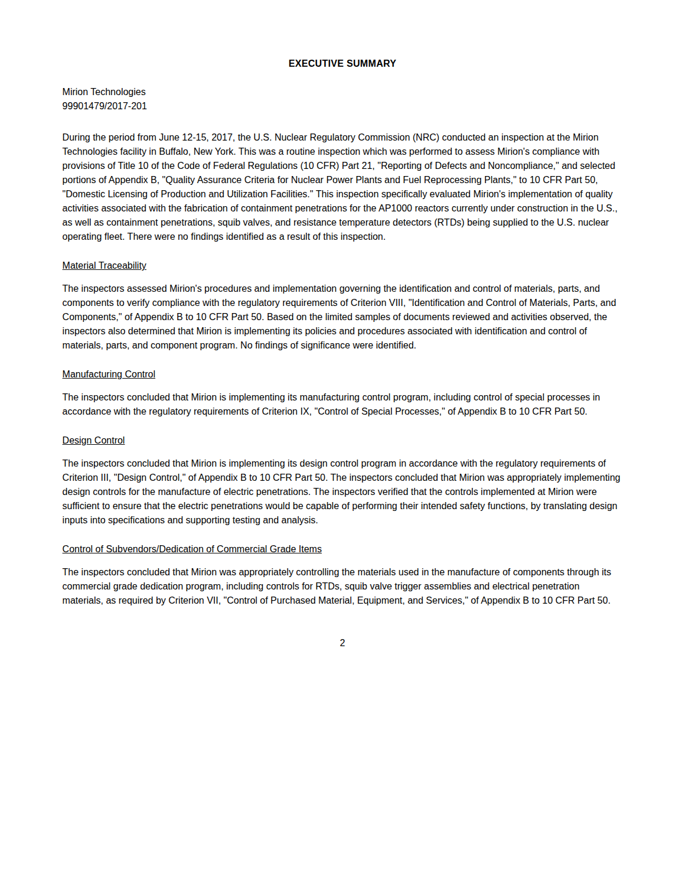EXECUTIVE SUMMARY
Mirion Technologies
99901479/2017-201
During the period from June 12-15, 2017, the U.S. Nuclear Regulatory Commission (NRC) conducted an inspection at the Mirion Technologies facility in Buffalo, New York. This was a routine inspection which was performed to assess Mirion's compliance with provisions of Title 10 of the Code of Federal Regulations (10 CFR) Part 21, "Reporting of Defects and Noncompliance," and selected portions of Appendix B, "Quality Assurance Criteria for Nuclear Power Plants and Fuel Reprocessing Plants," to 10 CFR Part 50, "Domestic Licensing of Production and Utilization Facilities." This inspection specifically evaluated Mirion's implementation of quality activities associated with the fabrication of containment penetrations for the AP1000 reactors currently under construction in the U.S., as well as containment penetrations, squib valves, and resistance temperature detectors (RTDs) being supplied to the U.S. nuclear operating fleet. There were no findings identified as a result of this inspection.
Material Traceability
The inspectors assessed Mirion's procedures and implementation governing the identification and control of materials, parts, and components to verify compliance with the regulatory requirements of Criterion VIII, "Identification and Control of Materials, Parts, and Components," of Appendix B to 10 CFR Part 50. Based on the limited samples of documents reviewed and activities observed, the inspectors also determined that Mirion is implementing its policies and procedures associated with identification and control of materials, parts, and component program. No findings of significance were identified.
Manufacturing Control
The inspectors concluded that Mirion is implementing its manufacturing control program, including control of special processes in accordance with the regulatory requirements of Criterion IX, "Control of Special Processes," of Appendix B to 10 CFR Part 50.
Design Control
The inspectors concluded that Mirion is implementing its design control program in accordance with the regulatory requirements of Criterion III, "Design Control," of Appendix B to 10 CFR Part 50. The inspectors concluded that Mirion was appropriately implementing design controls for the manufacture of electric penetrations. The inspectors verified that the controls implemented at Mirion were sufficient to ensure that the electric penetrations would be capable of performing their intended safety functions, by translating design inputs into specifications and supporting testing and analysis.
Control of Subvendors/Dedication of Commercial Grade Items
The inspectors concluded that Mirion was appropriately controlling the materials used in the manufacture of components through its commercial grade dedication program, including controls for RTDs, squib valve trigger assemblies and electrical penetration materials, as required by Criterion VII, "Control of Purchased Material, Equipment, and Services," of Appendix B to 10 CFR Part 50.
2